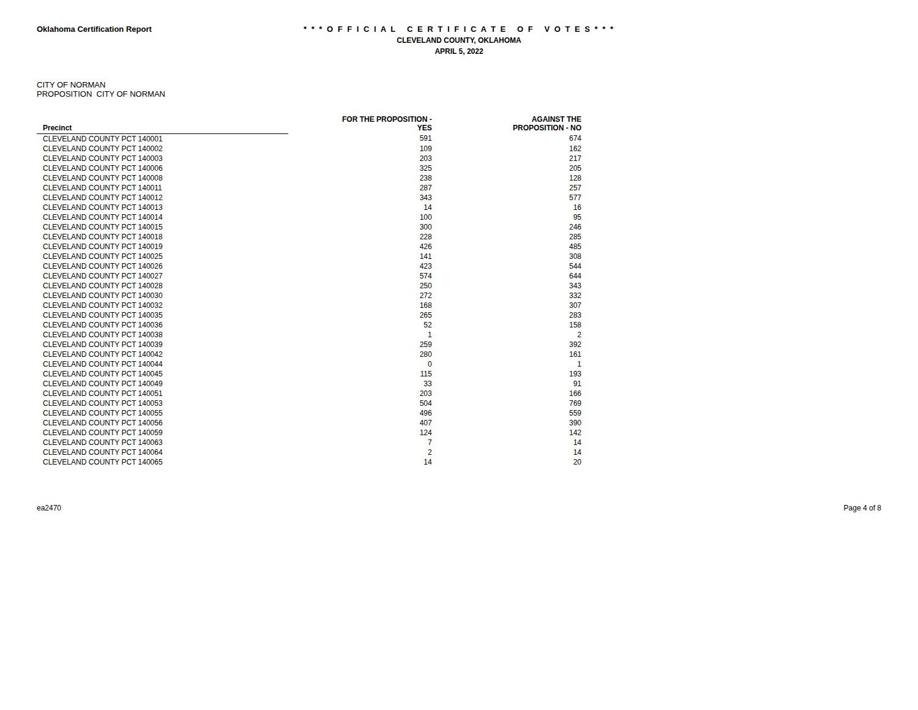Oklahoma Certification Report
* * * O F F I C I A L C E R T I F I C A T E O F V O T E S * * *
CLEVELAND COUNTY, OKLAHOMA
APRIL 5, 2022
CITY OF NORMAN
PROPOSITION CITY OF NORMAN
| Precinct | FOR THE PROPOSITION - YES | AGAINST THE PROPOSITION - NO |
| --- | --- | --- |
| CLEVELAND COUNTY PCT 140001 | 591 | 674 |
| CLEVELAND COUNTY PCT 140002 | 109 | 162 |
| CLEVELAND COUNTY PCT 140003 | 203 | 217 |
| CLEVELAND COUNTY PCT 140006 | 325 | 205 |
| CLEVELAND COUNTY PCT 140008 | 238 | 128 |
| CLEVELAND COUNTY PCT 140011 | 287 | 257 |
| CLEVELAND COUNTY PCT 140012 | 343 | 577 |
| CLEVELAND COUNTY PCT 140013 | 14 | 16 |
| CLEVELAND COUNTY PCT 140014 | 100 | 95 |
| CLEVELAND COUNTY PCT 140015 | 300 | 246 |
| CLEVELAND COUNTY PCT 140018 | 228 | 285 |
| CLEVELAND COUNTY PCT 140019 | 426 | 485 |
| CLEVELAND COUNTY PCT 140025 | 141 | 308 |
| CLEVELAND COUNTY PCT 140026 | 423 | 544 |
| CLEVELAND COUNTY PCT 140027 | 574 | 644 |
| CLEVELAND COUNTY PCT 140028 | 250 | 343 |
| CLEVELAND COUNTY PCT 140030 | 272 | 332 |
| CLEVELAND COUNTY PCT 140032 | 168 | 307 |
| CLEVELAND COUNTY PCT 140035 | 265 | 283 |
| CLEVELAND COUNTY PCT 140036 | 52 | 158 |
| CLEVELAND COUNTY PCT 140038 | 1 | 2 |
| CLEVELAND COUNTY PCT 140039 | 259 | 392 |
| CLEVELAND COUNTY PCT 140042 | 280 | 161 |
| CLEVELAND COUNTY PCT 140044 | 0 | 1 |
| CLEVELAND COUNTY PCT 140045 | 115 | 193 |
| CLEVELAND COUNTY PCT 140049 | 33 | 91 |
| CLEVELAND COUNTY PCT 140051 | 203 | 166 |
| CLEVELAND COUNTY PCT 140053 | 504 | 769 |
| CLEVELAND COUNTY PCT 140055 | 496 | 559 |
| CLEVELAND COUNTY PCT 140056 | 407 | 390 |
| CLEVELAND COUNTY PCT 140059 | 124 | 142 |
| CLEVELAND COUNTY PCT 140063 | 7 | 14 |
| CLEVELAND COUNTY PCT 140064 | 2 | 14 |
| CLEVELAND COUNTY PCT 140065 | 14 | 20 |
ea2470
Page 4 of 8